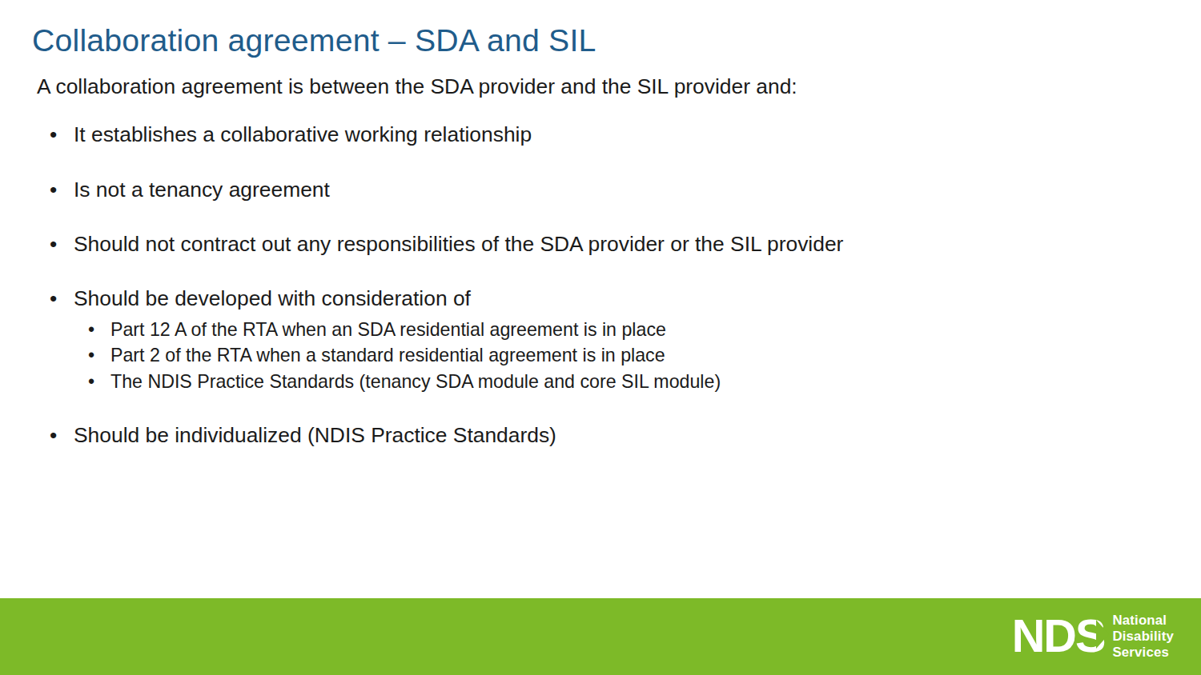Collaboration agreement – SDA and SIL
A collaboration agreement is between the SDA provider and the SIL provider and:
It establishes a collaborative working relationship
Is not a tenancy agreement
Should not contract out any responsibilities of the SDA provider or the SIL provider
Should be developed with consideration of
Part 12 A of the RTA when an SDA residential agreement is in place
Part 2 of the RTA when a standard residential agreement is in place
The NDIS Practice Standards (tenancy SDA module and core SIL module)
Should be individualized (NDIS Practice Standards)
NDS National
Disability
Services